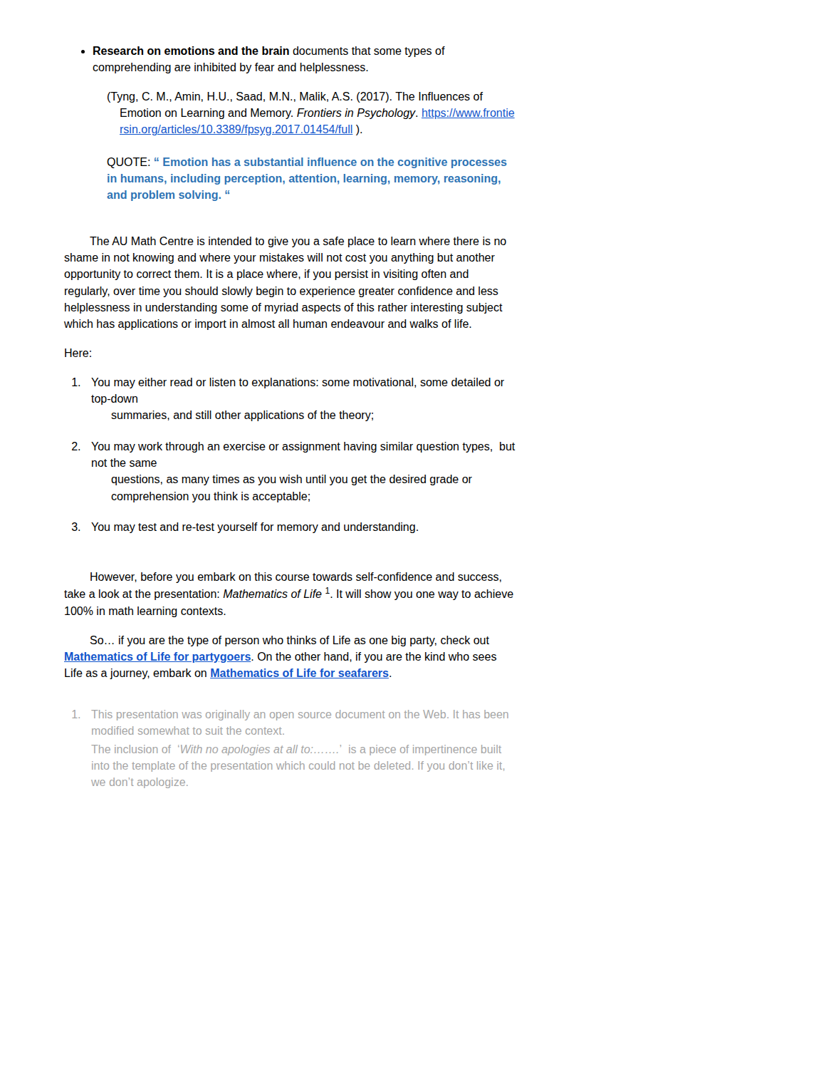Research on emotions and the brain documents that some types of comprehending are inhibited by fear and helplessness.
(Tyng, C. M., Amin, H.U., Saad, M.N., Malik, A.S. (2017). The Influences of Emotion on Learning and Memory. Frontiers in Psychology. https://www.frontiersin.org/articles/10.3389/fpsyg.2017.01454/full ).
QUOTE: “ Emotion has a substantial influence on the cognitive processes in humans, including perception, attention, learning, memory, reasoning, and problem solving. “
The AU Math Centre is intended to give you a safe place to learn where there is no shame in not knowing and where your mistakes will not cost you anything but another opportunity to correct them. It is a place where, if you persist in visiting often and regularly, over time you should slowly begin to experience greater confidence and less helplessness in understanding some of myriad aspects of this rather interesting subject which has applications or import in almost all human endeavour and walks of life.
Here:
You may either read or listen to explanations: some motivational, some detailed or top-down summaries, and still other applications of the theory;
You may work through an exercise or assignment having similar question types, but not the same questions, as many times as you wish until you get the desired grade or comprehension you think is acceptable;
You may test and re-test yourself for memory and understanding.
However, before you embark on this course towards self-confidence and success, take a look at the presentation: Mathematics of Life 1. It will show you one way to achieve 100% in math learning contexts.
So… if you are the type of person who thinks of Life as one big party, check out Mathematics of Life for partygoers. On the other hand, if you are the kind who sees Life as a journey, embark on Mathematics of Life for seafarers.
This presentation was originally an open source document on the Web. It has been modified somewhat to suit the context.
The inclusion of ‘With no apologies at all to:…….’ is a piece of impertinence built into the template of the presentation which could not be deleted. If you don’t like it, we don’t apologize.